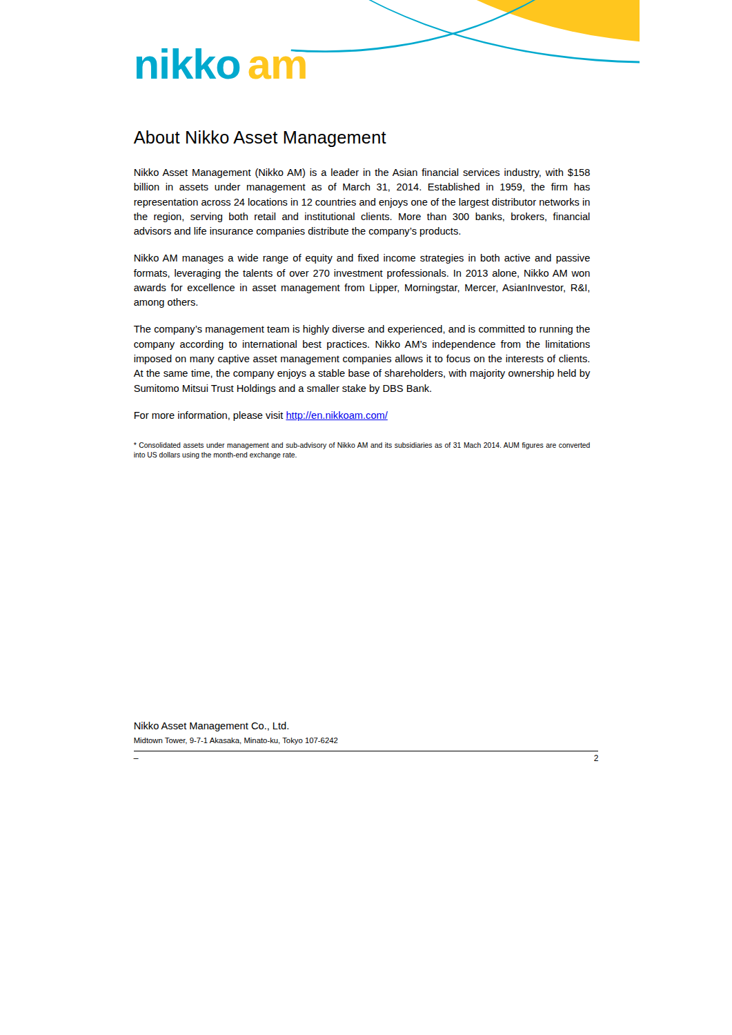nikko am
About Nikko Asset Management
Nikko Asset Management (Nikko AM) is a leader in the Asian financial services industry, with $158 billion in assets under management as of March 31, 2014. Established in 1959, the firm has representation across 24 locations in 12 countries and enjoys one of the largest distributor networks in the region, serving both retail and institutional clients. More than 300 banks, brokers, financial advisors and life insurance companies distribute the company’s products.
Nikko AM manages a wide range of equity and fixed income strategies in both active and passive formats, leveraging the talents of over 270 investment professionals. In 2013 alone, Nikko AM won awards for excellence in asset management from Lipper, Morningstar, Mercer, AsianInvestor, R&I, among others.
The company’s management team is highly diverse and experienced, and is committed to running the company according to international best practices. Nikko AM’s independence from the limitations imposed on many captive asset management companies allows it to focus on the interests of clients. At the same time, the company enjoys a stable base of shareholders, with majority ownership held by Sumitomo Mitsui Trust Holdings and a smaller stake by DBS Bank.
For more information, please visit http://en.nikkoam.com/
* Consolidated assets under management and sub-advisory of Nikko AM and its subsidiaries as of 31 Mach 2014. AUM figures are converted into US dollars using the month-end exchange rate.
Nikko Asset Management Co., Ltd.
Midtown Tower, 9-7-1 Akasaka, Minato-ku, Tokyo 107-6242
_ 2